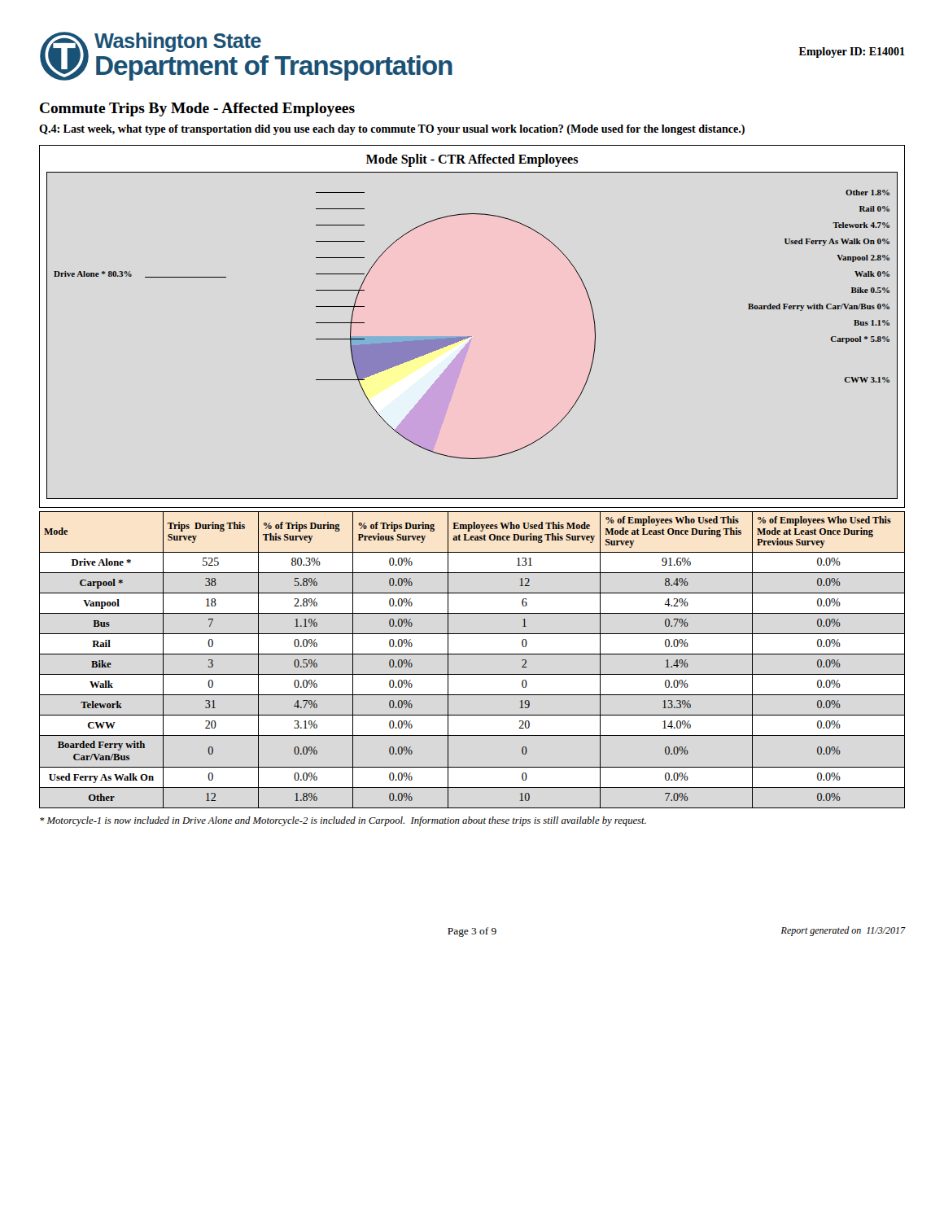Washington State
Department of Transportation
Employer ID: E14001
Commute Trips By Mode - Affected Employees
Q.4: Last week, what type of transportation did you use each day to commute TO your usual work location? (Mode used for the longest distance.)
Mode Split - CTR Affected Employees
Other 1.8%
Rail 0%
Telework 4.7%
Used Ferry As Walk On 0%
Vanpool 2.8%
Walk 0%
Bike 0.5%
Boarded Ferry with Car/Van/Bus 0%
Bus 1.1%
Carpool * 5.8%
CWW 3.1%
Drive Alone * 80.3%
| Mode | Trips During This Survey | % of Trips During This Survey | % of Trips During Previous Survey | Employees Who Used This Mode at Least Once During This Survey | % of Employees Who Used This Mode at Least Once During This Survey | % of Employees Who Used This Mode at Least Once During Previous Survey |
| --- | --- | --- | --- | --- | --- | --- |
| Drive Alone * | 525 | 80.3% | 0.0% | 131 | 91.6% | 0.0% |
| Carpool * | 38 | 5.8% | 0.0% | 12 | 8.4% | 0.0% |
| Vanpool | 18 | 2.8% | 0.0% | 6 | 4.2% | 0.0% |
| Bus | 7 | 1.1% | 0.0% | 1 | 0.7% | 0.0% |
| Rail | 0 | 0.0% | 0.0% | 0 | 0.0% | 0.0% |
| Bike | 3 | 0.5% | 0.0% | 2 | 1.4% | 0.0% |
| Walk | 0 | 0.0% | 0.0% | 0 | 0.0% | 0.0% |
| Telework | 31 | 4.7% | 0.0% | 19 | 13.3% | 0.0% |
| CWW | 20 | 3.1% | 0.0% | 20 | 14.0% | 0.0% |
| Boarded Ferry with Car/Van/Bus | 0 | 0.0% | 0.0% | 0 | 0.0% | 0.0% |
| Used Ferry As Walk On | 0 | 0.0% | 0.0% | 0 | 0.0% | 0.0% |
| Other | 12 | 1.8% | 0.0% | 10 | 7.0% | 0.0% |
* Motorcycle-1 is now included in Drive Alone and Motorcycle-2 is included in Carpool. Information about these trips is still available by request.
Page 3 of 9 Report generated on 11/3/2017